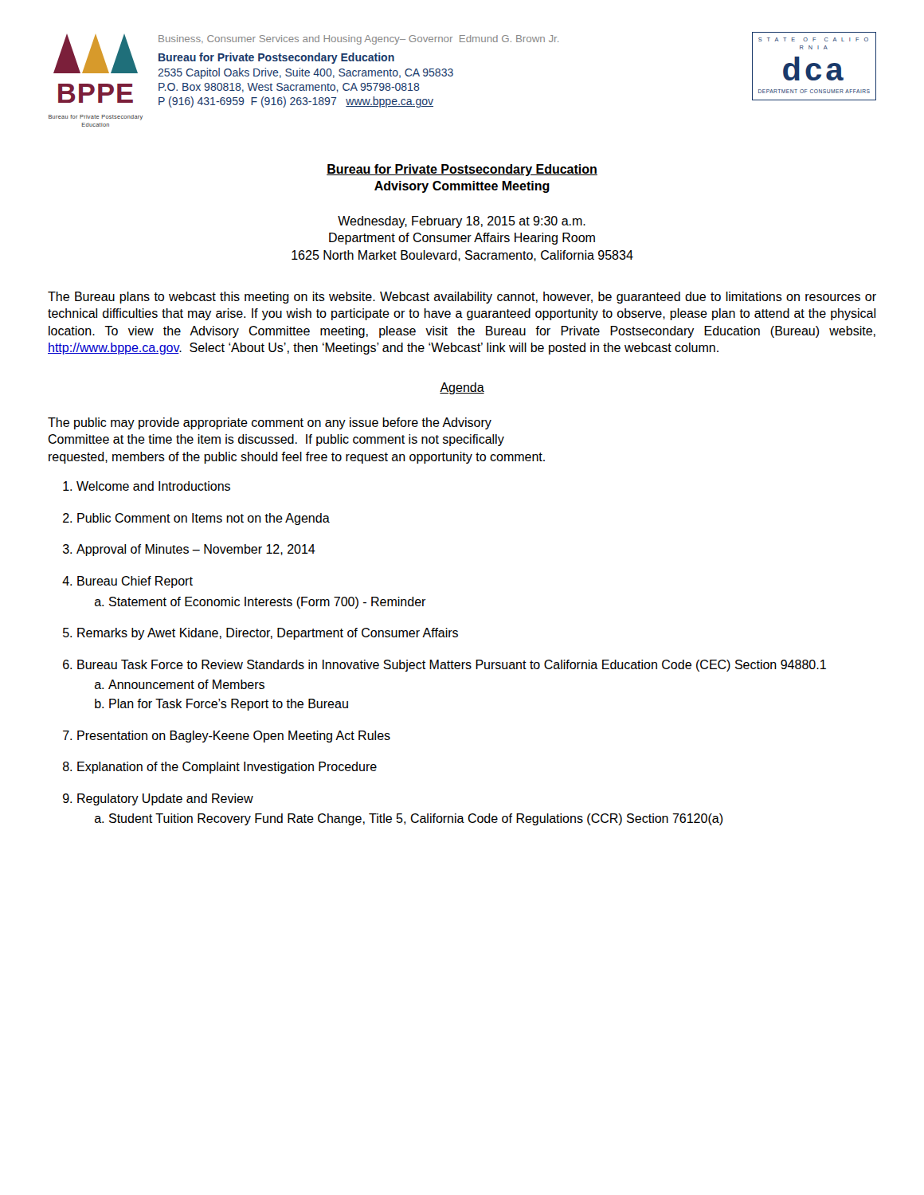BPPE
Bureau for Private Postsecondary Education
Business, Consumer Services and Housing Agency– Governor Edmund G. Brown Jr.
Bureau for Private Postsecondary Education
2535 Capitol Oaks Drive, Suite 400, Sacramento, CA 95833
P.O. Box 980818, West Sacramento, CA 95798-0818
P (916) 431-6959 F (916) 263-1897 www.bppe.ca.gov
S T A T E O F C A L I F O R N I A
dca
DEPARTMENT OF CONSUMER AFFAIRS
Bureau for Private Postsecondary Education
Advisory Committee Meeting
Wednesday, February 18, 2015 at 9:30 a.m.
Department of Consumer Affairs Hearing Room
1625 North Market Boulevard, Sacramento, California 95834
The Bureau plans to webcast this meeting on its website. Webcast availability cannot, however, be guaranteed due to limitations on resources or technical difficulties that may arise. If you wish to participate or to have a guaranteed opportunity to observe, please plan to attend at the physical location. To view the Advisory Committee meeting, please visit the Bureau for Private Postsecondary Education (Bureau) website, http://www.bppe.ca.gov. Select ‘About Us’, then ‘Meetings’ and the ‘Webcast’ link will be posted in the webcast column.
Agenda
The public may provide appropriate comment on any issue before the Advisory
Committee at the time the item is discussed. If public comment is not specifically
requested, members of the public should feel free to request an opportunity to comment.
Welcome and Introductions
Public Comment on Items not on the Agenda
Approval of Minutes – November 12, 2014
Bureau Chief Report
Statement of Economic Interests (Form 700) - Reminder
Remarks by Awet Kidane, Director, Department of Consumer Affairs
Bureau Task Force to Review Standards in Innovative Subject Matters Pursuant to California Education Code (CEC) Section 94880.1
Announcement of Members
Plan for Task Force’s Report to the Bureau
Presentation on Bagley-Keene Open Meeting Act Rules
Explanation of the Complaint Investigation Procedure
Regulatory Update and Review
Student Tuition Recovery Fund Rate Change, Title 5, California Code of Regulations (CCR) Section 76120(a)